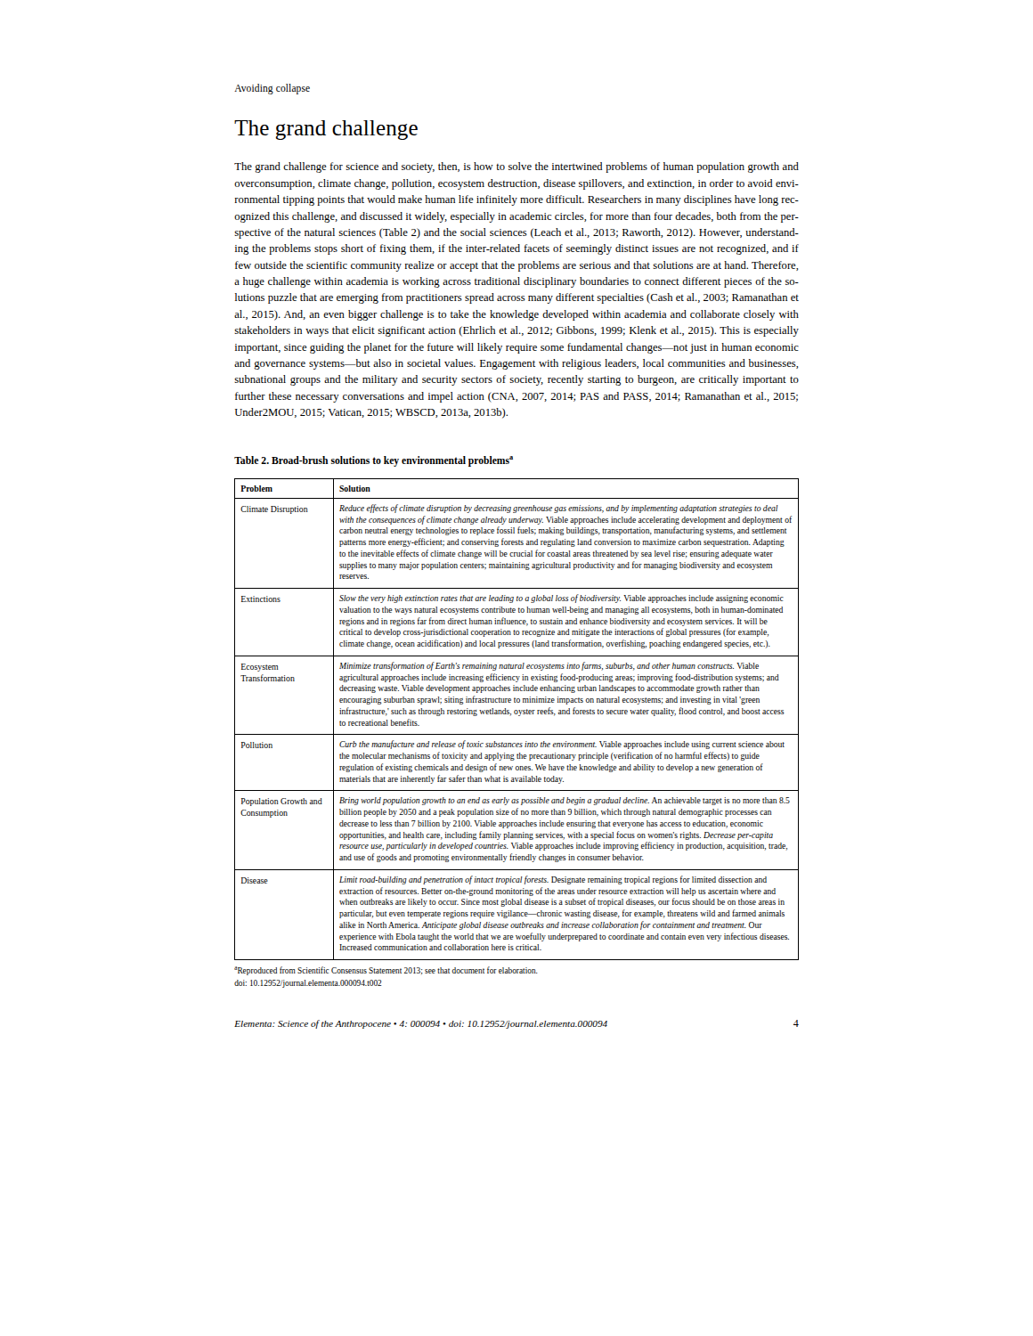Avoiding collapse
The grand challenge
The grand challenge for science and society, then, is how to solve the intertwined problems of human population growth and overconsumption, climate change, pollution, ecosystem destruction, disease spillovers, and extinction, in order to avoid environmental tipping points that would make human life infinitely more difficult. Researchers in many disciplines have long recognized this challenge, and discussed it widely, especially in academic circles, for more than four decades, both from the perspective of the natural sciences (Table 2) and the social sciences (Leach et al., 2013; Raworth, 2012). However, understanding the problems stops short of fixing them, if the inter-related facets of seemingly distinct issues are not recognized, and if few outside the scientific community realize or accept that the problems are serious and that solutions are at hand. Therefore, a huge challenge within academia is working across traditional disciplinary boundaries to connect different pieces of the solutions puzzle that are emerging from practitioners spread across many different specialties (Cash et al., 2003; Ramanathan et al., 2015). And, an even bigger challenge is to take the knowledge developed within academia and collaborate closely with stakeholders in ways that elicit significant action (Ehrlich et al., 2012; Gibbons, 1999; Klenk et al., 2015). This is especially important, since guiding the planet for the future will likely require some fundamental changes—not just in human economic and governance systems—but also in societal values. Engagement with religious leaders, local communities and businesses, subnational groups and the military and security sectors of society, recently starting to burgeon, are critically important to further these necessary conversations and impel action (CNA, 2007, 2014; PAS and PASS, 2014; Ramanathan et al., 2015; Under2MOU, 2015; Vatican, 2015; WBSCD, 2013a, 2013b).
Table 2. Broad-brush solutions to key environmental problemsa
| Problem | Solution |
| --- | --- |
| Climate Disruption | Reduce effects of climate disruption by decreasing greenhouse gas emissions, and by implementing adaptation strategies to deal with the consequences of climate change already underway. Viable approaches include accelerating development and deployment of carbon neutral energy technologies to replace fossil fuels; making buildings, transportation, manufacturing systems, and settlement patterns more energy-efficient; and conserving forests and regulating land conversion to maximize carbon sequestration. Adapting to the inevitable effects of climate change will be crucial for coastal areas threatened by sea level rise; ensuring adequate water supplies to many major population centers; maintaining agricultural productivity and for managing biodiversity and ecosystem reserves. |
| Extinctions | Slow the very high extinction rates that are leading to a global loss of biodiversity. Viable approaches include assigning economic valuation to the ways natural ecosystems contribute to human well-being and managing all ecosystems, both in human-dominated regions and in regions far from direct human influence, to sustain and enhance biodiversity and ecosystem services. It will be critical to develop cross-jurisdictional cooperation to recognize and mitigate the interactions of global pressures (for example, climate change, ocean acidification) and local pressures (land transformation, overfishing, poaching endangered species, etc.). |
| Ecosystem Transformation | Minimize transformation of Earth's remaining natural ecosystems into farms, suburbs, and other human constructs. Viable agricultural approaches include increasing efficiency in existing food-producing areas; improving food-distribution systems; and decreasing waste. Viable development approaches include enhancing urban landscapes to accommodate growth rather than encouraging suburban sprawl; siting infrastructure to minimize impacts on natural ecosystems; and investing in vital 'green infrastructure,' such as through restoring wetlands, oyster reefs, and forests to secure water quality, flood control, and boost access to recreational benefits. |
| Pollution | Curb the manufacture and release of toxic substances into the environment. Viable approaches include using current science about the molecular mechanisms of toxicity and applying the precautionary principle (verification of no harmful effects) to guide regulation of existing chemicals and design of new ones. We have the knowledge and ability to develop a new generation of materials that are inherently far safer than what is available today. |
| Population Growth and Consumption | Bring world population growth to an end as early as possible and begin a gradual decline. An achievable target is no more than 8.5 billion people by 2050 and a peak population size of no more than 9 billion, which through natural demographic processes can decrease to less than 7 billion by 2100. Viable approaches include ensuring that everyone has access to education, economic opportunities, and health care, including family planning services, with a special focus on women's rights. Decrease per-capita resource use, particularly in developed countries. Viable approaches include improving efficiency in production, acquisition, trade, and use of goods and promoting environmentally friendly changes in consumer behavior. |
| Disease | Limit road-building and penetration of intact tropical forests. Designate remaining tropical regions for limited dissection and extraction of resources. Better on-the-ground monitoring of the areas under resource extraction will help us ascertain where and when outbreaks are likely to occur. Since most global disease is a subset of tropical diseases, our focus should be on those areas in particular, but even temperate regions require vigilance—chronic wasting disease, for example, threatens wild and farmed animals alike in North America. Anticipate global disease outbreaks and increase collaboration for containment and treatment. Our experience with Ebola taught the world that we are woefully underprepared to coordinate and contain even very infectious diseases. Increased communication and collaboration here is critical. |
aReproduced from Scientific Consensus Statement 2013; see that document for elaboration.
doi: 10.12952/journal.elementa.000094.t002
Elementa: Science of the Anthropocene • 4: 000094 • doi: 10.12952/journal.elementa.000094
4